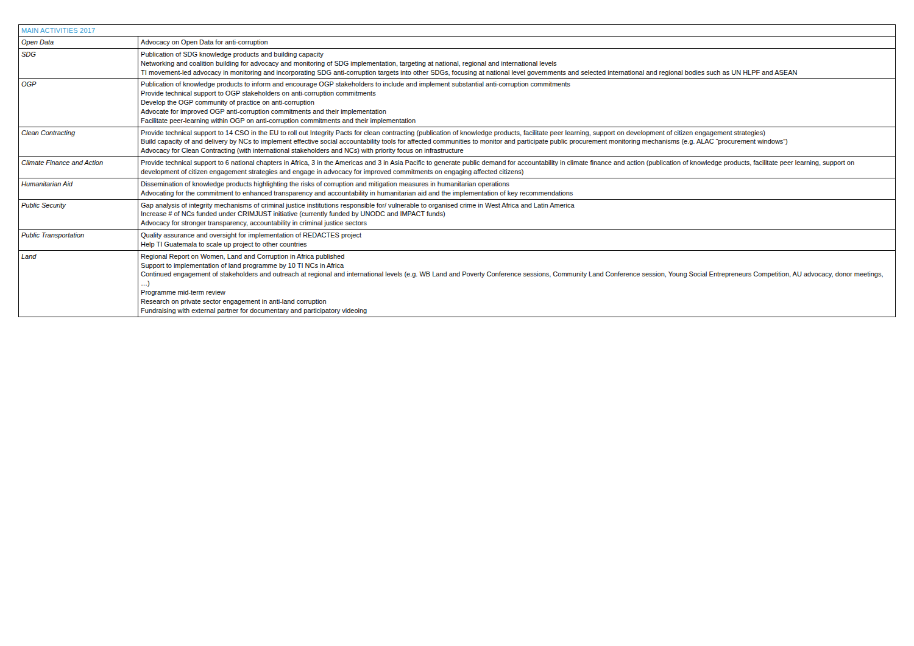MAIN ACTIVITIES 2017
| Open Data | Advocacy on Open Data for anti-corruption |
| SDG | Publication of SDG knowledge products and building capacity Networking and coalition building for advocacy and monitoring of SDG implementation, targeting at national, regional and international levels TI movement-led advocacy in monitoring and incorporating SDG anti-corruption targets into other SDGs, focusing at national level governments and selected international and regional bodies such as UN HLPF and ASEAN |
| OGP | Publication of knowledge products to inform and encourage OGP stakeholders to include and implement substantial anti-corruption commitments Provide technical support to OGP stakeholders on anti-corruption commitments Develop the OGP community of practice on anti-corruption Advocate for improved OGP anti-corruption commitments and their implementation Facilitate peer-learning within OGP on anti-corruption commitments and their implementation |
| Clean Contracting | Provide technical support to 14 CSO in the EU to roll out Integrity Pacts for clean contracting (publication of knowledge products, facilitate peer learning, support on development of citizen engagement strategies) Build capacity of and delivery by NCs to implement effective social accountability tools for affected communities to monitor and participate public procurement monitoring mechanisms (e.g. ALAC “procurement windows”) Advocacy for Clean Contracting (with international stakeholders and NCs) with priority focus on infrastructure |
| Climate Finance and Action | Provide technical support to 6 national chapters in Africa, 3 in the Americas and 3 in Asia Pacific to generate public demand for accountability in climate finance and action (publication of knowledge products, facilitate peer learning, support on development of citizen engagement strategies and engage in advocacy for improved commitments on engaging affected citizens) |
| Humanitarian Aid | Dissemination of knowledge products highlighting the risks of corruption and mitigation measures in humanitarian operations Advocating for the commitment to enhanced transparency and accountability in humanitarian aid and the implementation of key recommendations |
| Public Security | Gap analysis of integrity mechanisms of criminal justice institutions responsible for/ vulnerable to organised crime in West Africa and Latin America Increase # of NCs funded under CRIMJUST initiative (currently funded by UNODC and IMPACT funds) Advocacy for stronger transparency, accountability in criminal justice sectors |
| Public Transportation | Quality assurance and oversight for implementation of REDACTES project Help TI Guatemala to scale up project to other countries |
| Land | Regional Report on Women, Land and Corruption in Africa published Support to implementation of land programme by 10 TI NCs in Africa Continued engagement of stakeholders and outreach at regional and international levels (e.g. WB Land and Poverty Conference sessions, Community Land Conference session, Young Social Entrepreneurs Competition, AU advocacy, donor meetings, …) Programme mid-term review Research on private sector engagement in anti-land corruption Fundraising with external partner for documentary and participatory videoing |